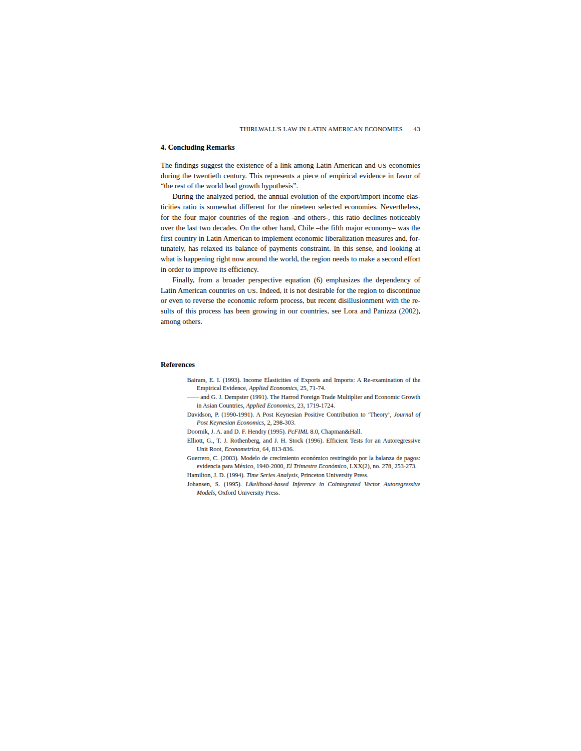THIRLWALL'S LAW IN LATIN AMERICAN ECONOMIES43
4. Concluding Remarks
The findings suggest the existence of a link among Latin American and US economies during the twentieth century. This represents a piece of empirical evidence in favor of “the rest of the world lead growth hypothesis”.
During the analyzed period, the annual evolution of the export/import income elasticities ratio is somewhat different for the nineteen selected economies. Nevertheless, for the four major countries of the region -and others-, this ratio declines noticeably over the last two decades. On the other hand, Chile –the fifth major economy– was the first country in Latin American to implement economic liberalization measures and, fortunately, has relaxed its balance of payments constraint. In this sense, and looking at what is happening right now around the world, the region needs to make a second effort in order to improve its efficiency.
Finally, from a broader perspective equation (6) emphasizes the dependency of Latin American countries on US. Indeed, it is not desirable for the region to discontinue or even to reverse the economic reform process, but recent disillusionment with the results of this process has been growing in our countries, see Lora and Panizza (2002), among others.
References
Bairam, E. I. (1993). Income Elasticities of Exports and Imports: A Re-examination of the Empirical Evidence, Applied Economics, 25, 71-74.
—— and G. J. Dempster (1991). The Harrod Foreign Trade Multiplier and Economic Growth in Asian Countries, Applied Economics, 23, 1719-1724.
Davidson, P. (1990-1991). A Post Keynesian Positive Contribution to ‘Theory’, Journal of Post Keynesian Economics, 2, 298-303.
Doornik, J. A. and D. F. Hendry (1995). PcFIML 8.0, Chapman&Hall.
Elliott, G., T. J. Rothenberg, and J. H. Stock (1996). Efficient Tests for an Autoregressive Unit Root, Econometrica, 64, 813-836.
Guerrero, C. (2003). Modelo de crecimiento económico restringido por la balanza de pagos: evidencia para México, 1940-2000, El Trimestre Económico, LXX(2), no. 278, 253-273.
Hamilton, J. D. (1994). Time Series Analysis, Princeton University Press.
Johansen, S. (1995). Likelihood-based Inference in Cointegrated Vector Autoregressive Models, Oxford University Press.